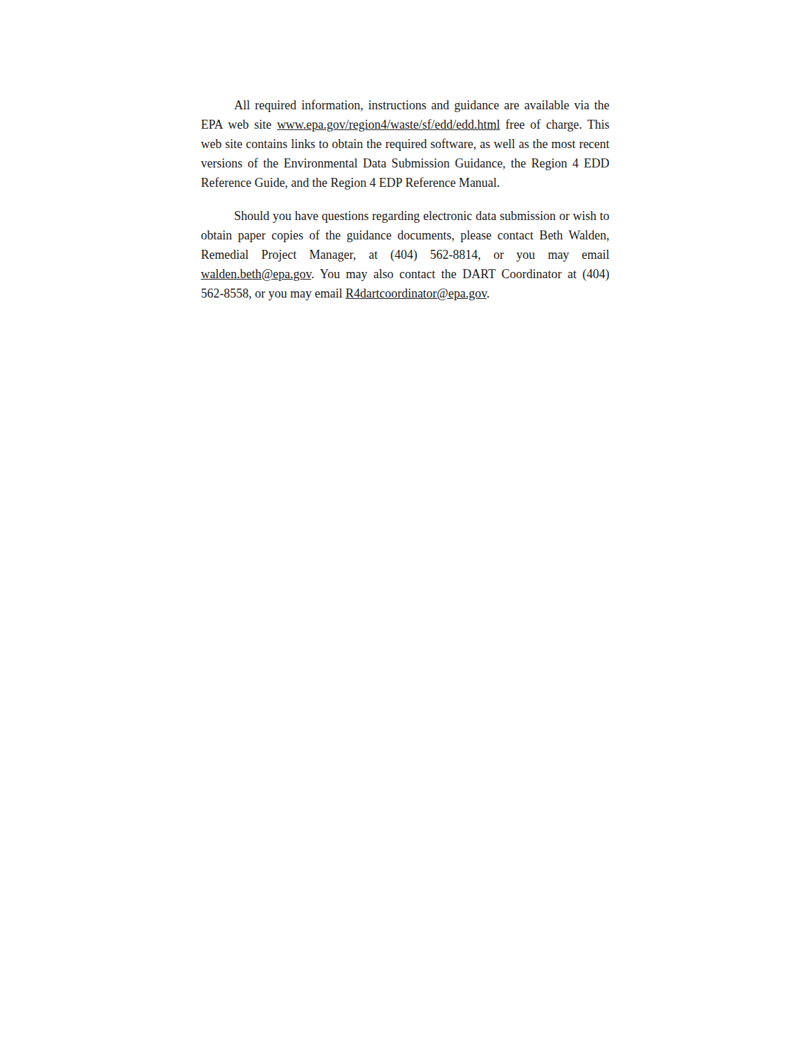All required information, instructions and guidance are available via the EPA web site www.epa.gov/region4/waste/sf/edd/edd.html free of charge. This web site contains links to obtain the required software, as well as the most recent versions of the Environmental Data Submission Guidance, the Region 4 EDD Reference Guide, and the Region 4 EDP Reference Manual.
Should you have questions regarding electronic data submission or wish to obtain paper copies of the guidance documents, please contact Beth Walden, Remedial Project Manager, at (404) 562-8814, or you may email walden.beth@epa.gov. You may also contact the DART Coordinator at (404) 562-8558, or you may email R4dartcoordinator@epa.gov.